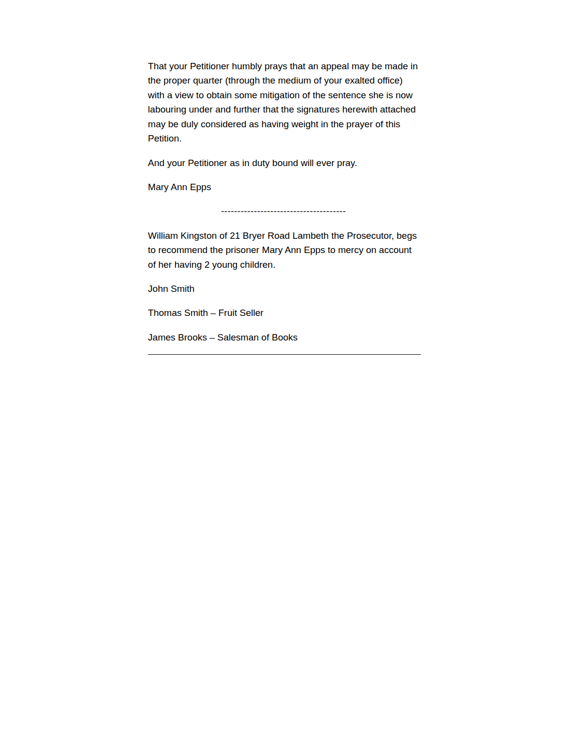That your Petitioner humbly prays that an appeal may be made in the proper quarter (through the medium of your exalted office) with a view to obtain some mitigation of the sentence she is now labouring under and further that the signatures herewith attached may be duly considered as having weight in the prayer of this Petition.
And your Petitioner as in duty bound will ever pray.
Mary Ann Epps
--------------------------------------
William Kingston of 21 Bryer Road Lambeth the Prosecutor, begs to recommend the prisoner Mary Ann Epps to mercy on account of her having 2 young children.
John Smith
Thomas Smith – Fruit Seller
James Brooks – Salesman of Books